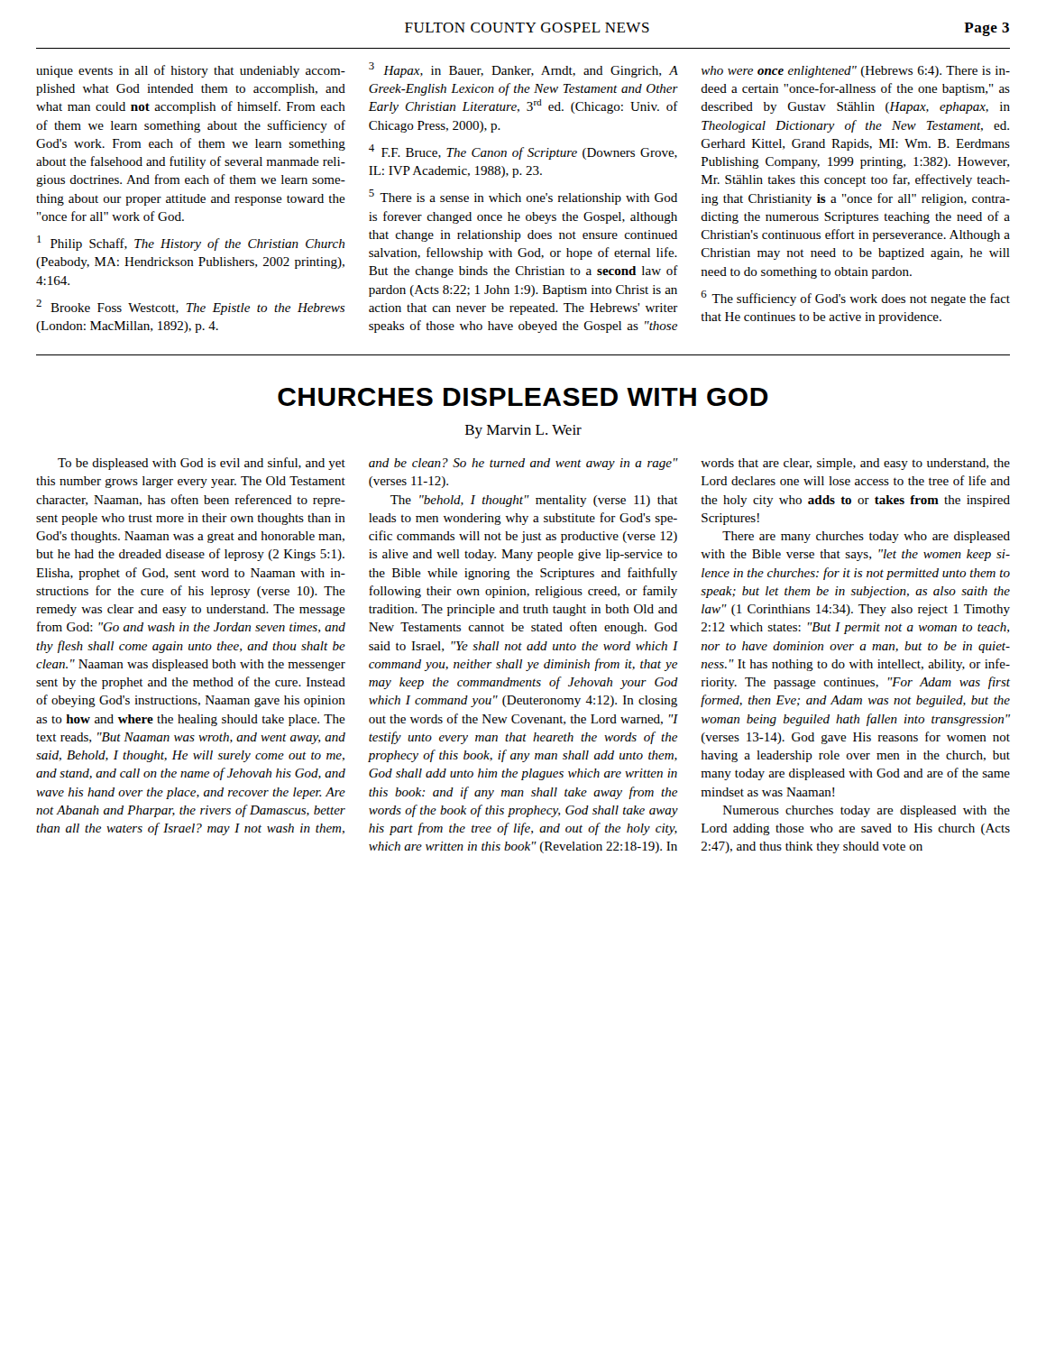FULTON COUNTY GOSPEL NEWS
Page 3
unique events in all of history that undeniably accomplished what God intended them to accomplish, and what man could not accomplish of himself. From each of them we learn something about the sufficiency of God's work. From each of them we learn something about the falsehood and futility of several manmade religious doctrines. And from each of them we learn something about our proper attitude and response toward the "once for all" work of God.
1 Philip Schaff, The History of the Christian Church (Peabody, MA: Hendrickson Publishers, 2002 printing), 4:164.
2 Brooke Foss Westcott, The Epistle to the Hebrews (London: MacMillan, 1892), p. 4.
3 Hapax, in Bauer, Danker, Arndt, and Gingrich, A Greek-English Lexicon of the New Testament and Other Early Christian Literature, 3rd ed. (Chicago: Univ. of Chicago Press, 2000), p.
4 F.F. Bruce, The Canon of Scripture (Downers Grove, IL: IVP Academic, 1988), p. 23.
5 There is a sense in which one's relationship with God is forever changed once he obeys the Gospel, although that change in relationship does not ensure continued salvation, fellowship with God, or hope of eternal life. But the change binds the Christian to a second law of pardon (Acts 8:22; 1 John 1:9). Baptism into Christ is an action that can never be repeated. The Hebrews' writer speaks of those who have obeyed the Gospel as "those who were once enlightened" (Hebrews 6:4). There is indeed a certain "once-for-allness of the one baptism," as described by Gustav Stählin (Hapax, ephapax, in Theological Dictionary of the New Testament, ed. Gerhard Kittel, Grand Rapids, MI: Wm. B. Eerdmans Publishing Company, 1999 printing, 1:382). However, Mr. Stählin takes this concept too far, effectively teaching that Christianity is a "once for all" religion, contradicting the numerous Scriptures teaching the need of a Christian's continuous effort in perseverance. Although a Christian may not need to be baptized again, he will need to do something to obtain pardon.
6 The sufficiency of God's work does not negate the fact that He continues to be active in providence.
CHURCHES DISPLEASED WITH GOD
By Marvin L. Weir
To be displeased with God is evil and sinful, and yet this number grows larger every year. The Old Testament character, Naaman, has often been referenced to represent people who trust more in their own thoughts than in God's thoughts. Naaman was a great and honorable man, but he had the dreaded disease of leprosy (2 Kings 5:1). Elisha, prophet of God, sent word to Naaman with instructions for the cure of his leprosy (verse 10). The remedy was clear and easy to understand. The message from God: "Go and wash in the Jordan seven times, and thy flesh shall come again unto thee, and thou shalt be clean." Naaman was displeased both with the messenger sent by the prophet and the method of the cure. Instead of obeying God's instructions, Naaman gave his opinion as to how and where the healing should take place. The text reads, "But Naaman was wroth, and went away, and said, Behold, I thought, He will surely come out to me, and stand, and call on the name of Jehovah his God, and wave his hand over the place, and recover the leper. Are not Abanah and Pharpar, the rivers of Damascus, better than all the waters of Israel? may I not wash in them, and be clean? So he turned and went away in a rage" (verses 11-12).
The "behold, I thought" mentality (verse 11) that leads to men wondering why a substitute for God's specific commands will not be just as productive (verse 12) is alive and well today. Many people give lip-service to the Bible while ignoring the Scriptures and faithfully following their own opinion, religious creed, or family tradition. The principle and truth taught in both Old and New Testaments cannot be stated often enough. God said to Israel, "Ye shall not add unto the word which I command you, neither shall ye diminish from it, that ye may keep the commandments of Jehovah your God which I command you" (Deuteronomy 4:12). In closing out the words of the New Covenant, the Lord warned, "I testify unto every man that heareth the words of the prophecy of this book, if any man shall add unto them, God shall add unto him the plagues which are written in this book: and if any man shall take away from the words of the book of this prophecy, God shall take away his part from the tree of life, and out of the holy city, which are written in this book" (Revelation 22:18-19). In words that are clear, simple, and easy to understand, the Lord declares one will lose access to the tree of life and the holy city who adds to or takes from the inspired Scriptures!
There are many churches today who are displeased with the Bible verse that says, "let the women keep silence in the churches: for it is not permitted unto them to speak; but let them be in subjection, as also saith the law" (1 Corinthians 14:34). They also reject 1 Timothy 2:12 which states: "But I permit not a woman to teach, nor to have dominion over a man, but to be in quietness." It has nothing to do with intellect, ability, or inferiority. The passage continues, "For Adam was first formed, then Eve; and Adam was not beguiled, but the woman being beguiled hath fallen into transgression" (verses 13-14). God gave His reasons for women not having a leadership role over men in the church, but many today are displeased with God and are of the same mindset as was Naaman!
Numerous churches today are displeased with the Lord adding those who are saved to His church (Acts 2:47), and thus think they should vote on